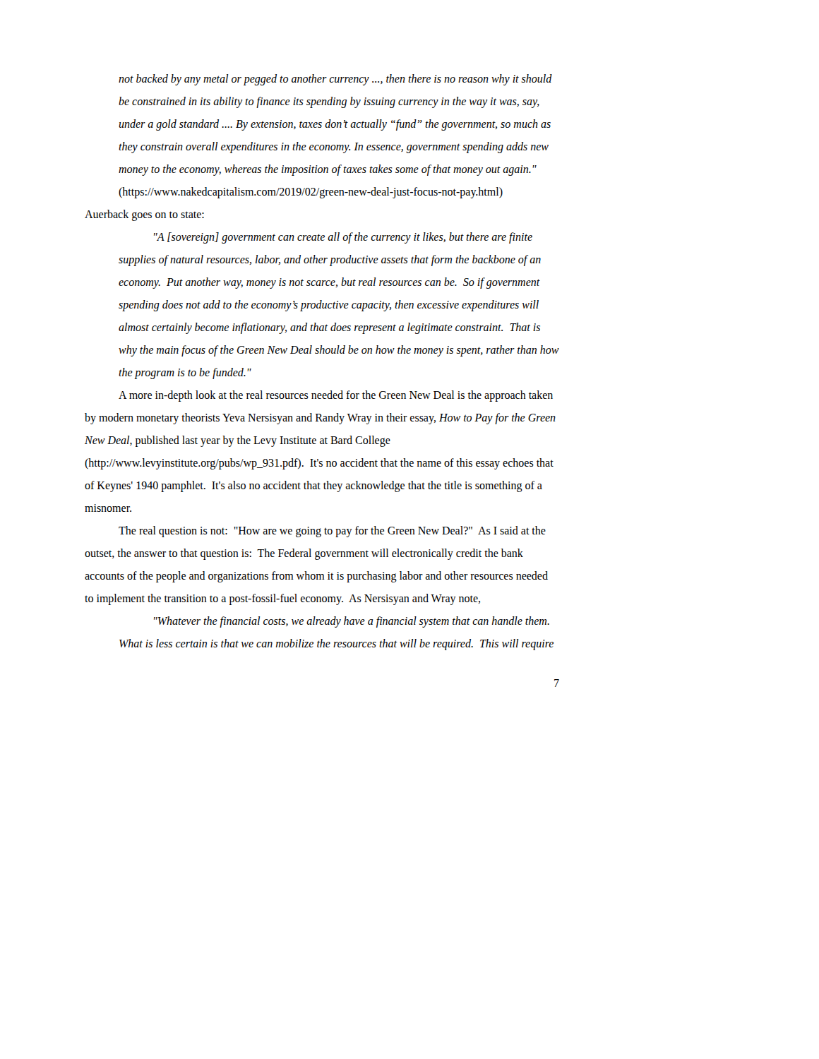not backed by any metal or pegged to another currency ..., then there is no reason why it should be constrained in its ability to finance its spending by issuing currency in the way it was, say, under a gold standard .... By extension, taxes don’t actually “fund” the government, so much as they constrain overall expenditures in the economy. In essence, government spending adds new money to the economy, whereas the imposition of taxes takes some of that money out again."
(https://www.nakedcapitalism.com/2019/02/green-new-deal-just-focus-not-pay.html)
Auerback goes on to state:
"A [sovereign] government can create all of the currency it likes, but there are finite supplies of natural resources, labor, and other productive assets that form the backbone of an economy. Put another way, money is not scarce, but real resources can be. So if government spending does not add to the economy’s productive capacity, then excessive expenditures will almost certainly become inflationary, and that does represent a legitimate constraint. That is why the main focus of the Green New Deal should be on how the money is spent, rather than how the program is to be funded."
A more in-depth look at the real resources needed for the Green New Deal is the approach taken by modern monetary theorists Yeva Nersisyan and Randy Wray in their essay, How to Pay for the Green New Deal, published last year by the Levy Institute at Bard College (http://www.levyinstitute.org/pubs/wp_931.pdf). It's no accident that the name of this essay echoes that of Keynes' 1940 pamphlet. It's also no accident that they acknowledge that the title is something of a misnomer.
The real question is not: "How are we going to pay for the Green New Deal?" As I said at the outset, the answer to that question is: The Federal government will electronically credit the bank accounts of the people and organizations from whom it is purchasing labor and other resources needed to implement the transition to a post-fossil-fuel economy. As Nersisyan and Wray note,
"Whatever the financial costs, we already have a financial system that can handle them. What is less certain is that we can mobilize the resources that will be required. This will require
7